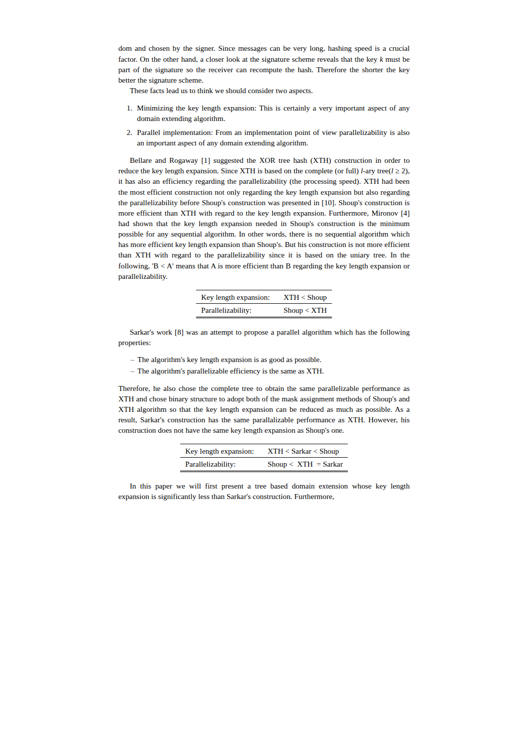dom and chosen by the signer. Since messages can be very long, hashing speed is a crucial factor. On the other hand, a closer look at the signature scheme reveals that the key k must be part of the signature so the receiver can recompute the hash. Therefore the shorter the key better the signature scheme.
These facts lead us to think we should consider two aspects.
Minimizing the key length expansion: This is certainly a very important aspect of any domain extending algorithm.
Parallel implementation: From an implementation point of view parallelizability is also an important aspect of any domain extending algorithm.
Bellare and Rogaway [1] suggested the XOR tree hash (XTH) construction in order to reduce the key length expansion. Since XTH is based on the complete (or full) l-ary tree(l ≥ 2), it has also an efficiency regarding the parallelizability (the processing speed). XTH had been the most efficient construction not only regarding the key length expansion but also regarding the parallelizability before Shoup's construction was presented in [10]. Shoup's construction is more efficient than XTH with regard to the key length expansion. Furthermore, Mironov [4] had shown that the key length expansion needed in Shoup's construction is the minimum possible for any sequential algorithm. In other words, there is no sequential algorithm which has more efficient key length expansion than Shoup's. But his construction is not more efficient than XTH with regard to the parallelizability since it is based on the uniary tree. In the following, 'B < A' means that A is more efficient than B regarding the key length expansion or parallelizability.
| Key length expansion: | XTH < Shoup |
| Parallelizability: | Shoup < XTH |
Sarkar's work [8] was an attempt to propose a parallel algorithm which has the following properties:
The algorithm's key length expansion is as good as possible.
The algorithm's parallelizable efficiency is the same as XTH.
Therefore, he also chose the complete tree to obtain the same parallelizable performance as XTH and chose binary structure to adopt both of the mask assignment methods of Shoup's and XTH algorithm so that the key length expansion can be reduced as much as possible. As a result, Sarkar's construction has the same parallalizable performance as XTH. However, his construction does not have the same key length expansion as Shoup's one.
| Key length expansion: | XTH < Sarkar < Shoup |
| Parallelizability: | Shoup < XTH = Sarkar |
In this paper we will first present a tree based domain extension whose key length expansion is significantly less than Sarkar's construction. Furthermore,